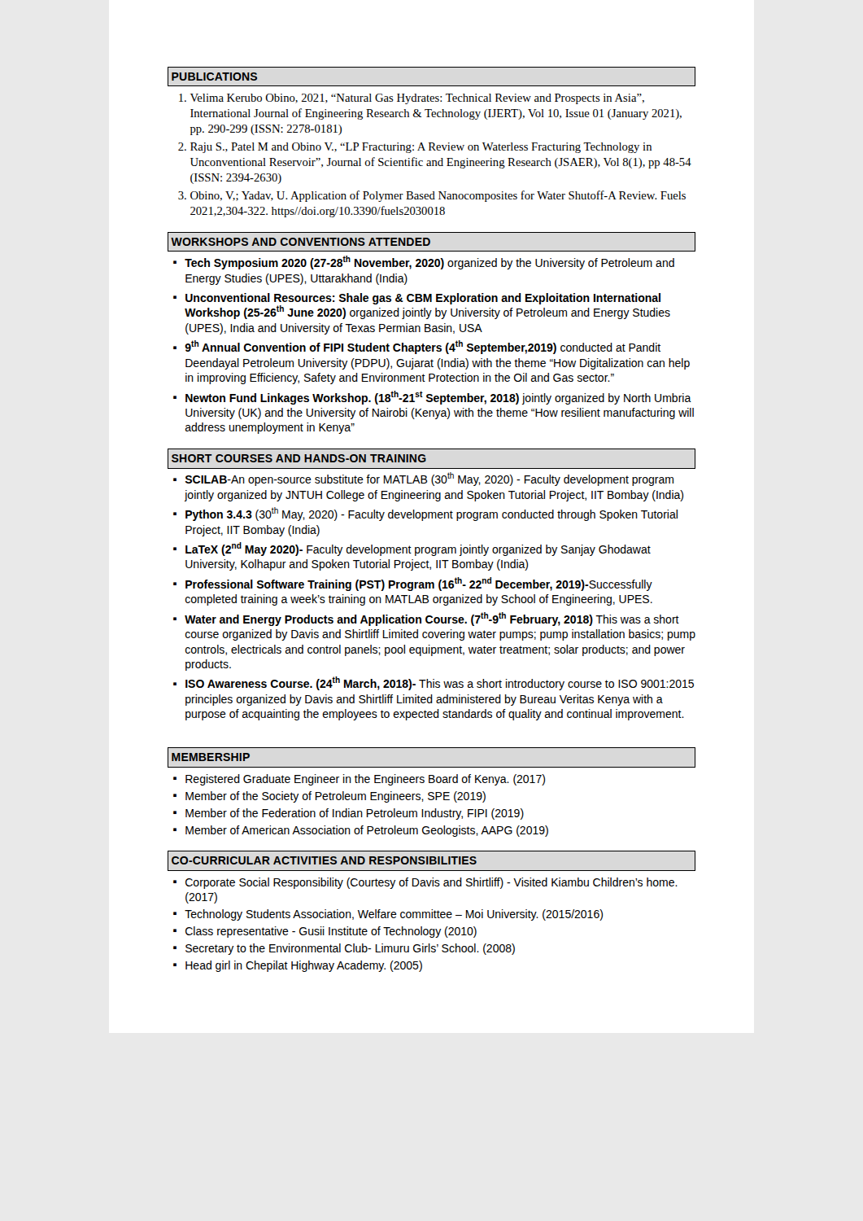PUBLICATIONS
Velima Kerubo Obino, 2021, “Natural Gas Hydrates: Technical Review and Prospects in Asia”, International Journal of Engineering Research & Technology (IJERT), Vol 10, Issue 01 (January 2021), pp. 290-299 (ISSN: 2278-0181)
Raju S., Patel M and Obino V., “LP Fracturing: A Review on Waterless Fracturing Technology in Unconventional Reservoir”, Journal of Scientific and Engineering Research (JSAER), Vol 8(1), pp 48-54 (ISSN: 2394-2630)
Obino, V,; Yadav, U. Application of Polymer Based Nanocomposites for Water Shutoff-A Review. Fuels 2021,2,304-322. https//doi.org/10.3390/fuels2030018
WORKSHOPS AND CONVENTIONS ATTENDED
Tech Symposium 2020 (27-28th November, 2020) organized by the University of Petroleum and Energy Studies (UPES), Uttarakhand (India)
Unconventional Resources: Shale gas & CBM Exploration and Exploitation International Workshop (25-26th June 2020) organized jointly by University of Petroleum and Energy Studies (UPES), India and University of Texas Permian Basin, USA
9th Annual Convention of FIPI Student Chapters (4th September,2019) conducted at Pandit Deendayal Petroleum University (PDPU), Gujarat (India) with the theme “How Digitalization can help in improving Efficiency, Safety and Environment Protection in the Oil and Gas sector.”
Newton Fund Linkages Workshop. (18th-21st September, 2018) jointly organized by North Umbria University (UK) and the University of Nairobi (Kenya) with the theme “How resilient manufacturing will address unemployment in Kenya”
SHORT COURSES AND HANDS-ON TRAINING
SCILAB-An open-source substitute for MATLAB (30th May, 2020) - Faculty development program jointly organized by JNTUH College of Engineering and Spoken Tutorial Project, IIT Bombay (India)
Python 3.4.3 (30th May, 2020) - Faculty development program conducted through Spoken Tutorial Project, IIT Bombay (India)
LaTeX (2nd May 2020)- Faculty development program jointly organized by Sanjay Ghodawat University, Kolhapur and Spoken Tutorial Project, IIT Bombay (India)
Professional Software Training (PST) Program (16th- 22nd December, 2019)-Successfully completed training a week’s training on MATLAB organized by School of Engineering, UPES.
Water and Energy Products and Application Course. (7th-9th February, 2018) This was a short course organized by Davis and Shirtliff Limited covering water pumps; pump installation basics; pump controls, electricals and control panels; pool equipment, water treatment; solar products; and power products.
ISO Awareness Course. (24th March, 2018)- This was a short introductory course to ISO 9001:2015 principles organized by Davis and Shirtliff Limited administered by Bureau Veritas Kenya with a purpose of acquainting the employees to expected standards of quality and continual improvement.
MEMBERSHIP
Registered Graduate Engineer in the Engineers Board of Kenya. (2017)
Member of the Society of Petroleum Engineers, SPE (2019)
Member of the Federation of Indian Petroleum Industry, FIPI (2019)
Member of American Association of Petroleum Geologists, AAPG (2019)
CO-CURRICULAR ACTIVITIES AND RESPONSIBILITIES
Corporate Social Responsibility (Courtesy of Davis and Shirtliff) - Visited Kiambu Children’s home. (2017)
Technology Students Association, Welfare committee – Moi University. (2015/2016)
Class representative - Gusii Institute of Technology (2010)
Secretary to the Environmental Club- Limuru Girls’ School. (2008)
Head girl in Chepilat Highway Academy. (2005)